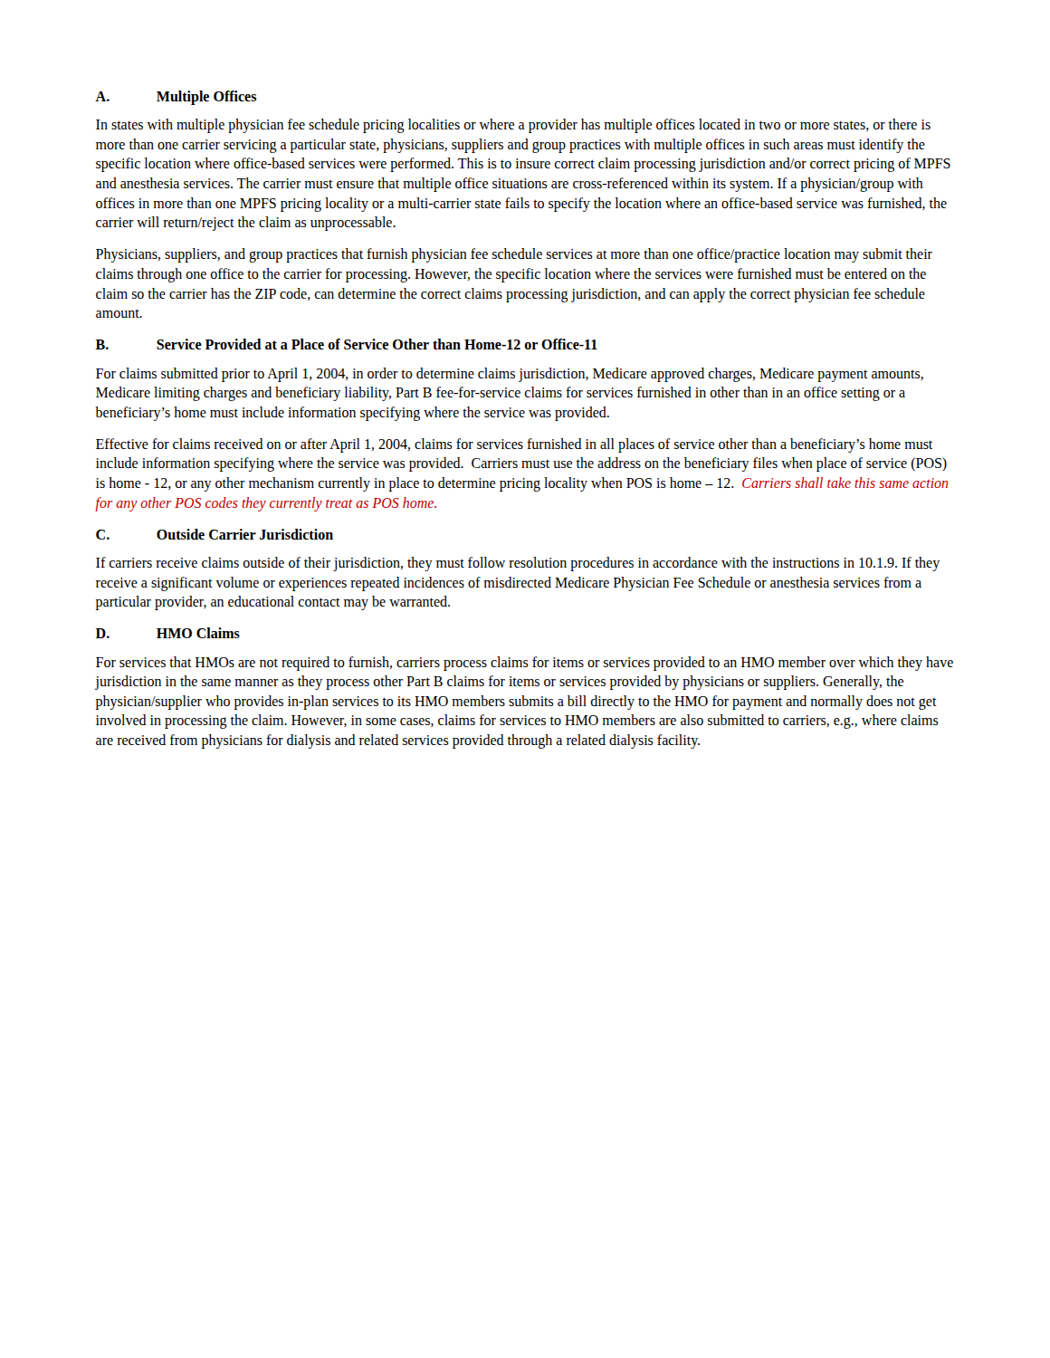A. Multiple Offices
In states with multiple physician fee schedule pricing localities or where a provider has multiple offices located in two or more states, or there is more than one carrier servicing a particular state, physicians, suppliers and group practices with multiple offices in such areas must identify the specific location where office-based services were performed. This is to insure correct claim processing jurisdiction and/or correct pricing of MPFS and anesthesia services. The carrier must ensure that multiple office situations are cross-referenced within its system. If a physician/group with offices in more than one MPFS pricing locality or a multi-carrier state fails to specify the location where an office-based service was furnished, the carrier will return/reject the claim as unprocessable.
Physicians, suppliers, and group practices that furnish physician fee schedule services at more than one office/practice location may submit their claims through one office to the carrier for processing. However, the specific location where the services were furnished must be entered on the claim so the carrier has the ZIP code, can determine the correct claims processing jurisdiction, and can apply the correct physician fee schedule amount.
B. Service Provided at a Place of Service Other than Home-12 or Office-11
For claims submitted prior to April 1, 2004, in order to determine claims jurisdiction, Medicare approved charges, Medicare payment amounts, Medicare limiting charges and beneficiary liability, Part B fee-for-service claims for services furnished in other than in an office setting or a beneficiary’s home must include information specifying where the service was provided.
Effective for claims received on or after April 1, 2004, claims for services furnished in all places of service other than a beneficiary’s home must include information specifying where the service was provided. Carriers must use the address on the beneficiary files when place of service (POS) is home - 12, or any other mechanism currently in place to determine pricing locality when POS is home – 12. Carriers shall take this same action for any other POS codes they currently treat as POS home.
C. Outside Carrier Jurisdiction
If carriers receive claims outside of their jurisdiction, they must follow resolution procedures in accordance with the instructions in 10.1.9. If they receive a significant volume or experiences repeated incidences of misdirected Medicare Physician Fee Schedule or anesthesia services from a particular provider, an educational contact may be warranted.
D. HMO Claims
For services that HMOs are not required to furnish, carriers process claims for items or services provided to an HMO member over which they have jurisdiction in the same manner as they process other Part B claims for items or services provided by physicians or suppliers. Generally, the physician/supplier who provides in-plan services to its HMO members submits a bill directly to the HMO for payment and normally does not get involved in processing the claim. However, in some cases, claims for services to HMO members are also submitted to carriers, e.g., where claims are received from physicians for dialysis and related services provided through a related dialysis facility.